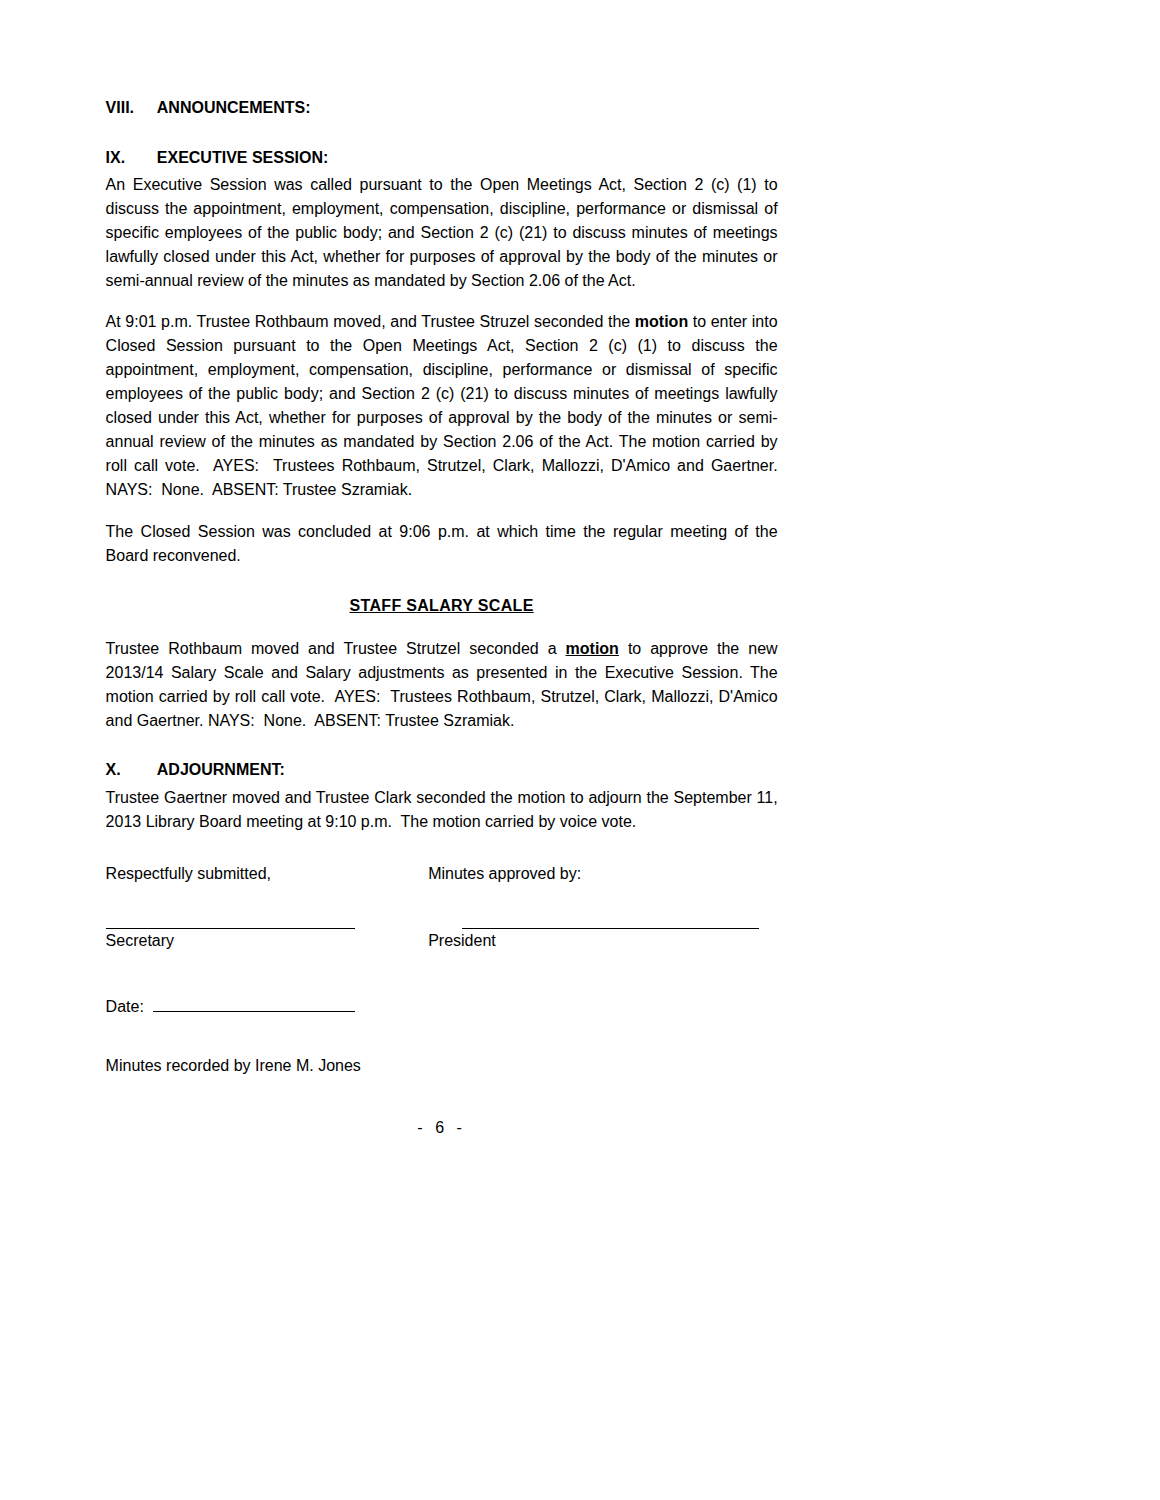VIII. ANNOUNCEMENTS:
IX. EXECUTIVE SESSION:
An Executive Session was called pursuant to the Open Meetings Act, Section 2 (c) (1) to discuss the appointment, employment, compensation, discipline, performance or dismissal of specific employees of the public body; and Section 2 (c) (21) to discuss minutes of meetings lawfully closed under this Act, whether for purposes of approval by the body of the minutes or semi-annual review of the minutes as mandated by Section 2.06 of the Act.
At 9:01 p.m. Trustee Rothbaum moved, and Trustee Struzel seconded the motion to enter into Closed Session pursuant to the Open Meetings Act, Section 2 (c) (1) to discuss the appointment, employment, compensation, discipline, performance or dismissal of specific employees of the public body; and Section 2 (c) (21) to discuss minutes of meetings lawfully closed under this Act, whether for purposes of approval by the body of the minutes or semi-annual review of the minutes as mandated by Section 2.06 of the Act. The motion carried by roll call vote. AYES: Trustees Rothbaum, Strutzel, Clark, Mallozzi, D'Amico and Gaertner. NAYS: None. ABSENT: Trustee Szramiak.
The Closed Session was concluded at 9:06 p.m. at which time the regular meeting of the Board reconvened.
STAFF SALARY SCALE
Trustee Rothbaum moved and Trustee Strutzel seconded a motion to approve the new 2013/14 Salary Scale and Salary adjustments as presented in the Executive Session. The motion carried by roll call vote. AYES: Trustees Rothbaum, Strutzel, Clark, Mallozzi, D'Amico and Gaertner. NAYS: None. ABSENT: Trustee Szramiak.
X. ADJOURNMENT:
Trustee Gaertner moved and Trustee Clark seconded the motion to adjourn the September 11, 2013 Library Board meeting at 9:10 p.m. The motion carried by voice vote.
| Respectfully submitted, | Minutes approved by: |
| Secretary | President |
Date:
Minutes recorded by Irene M. Jones
- 6 -